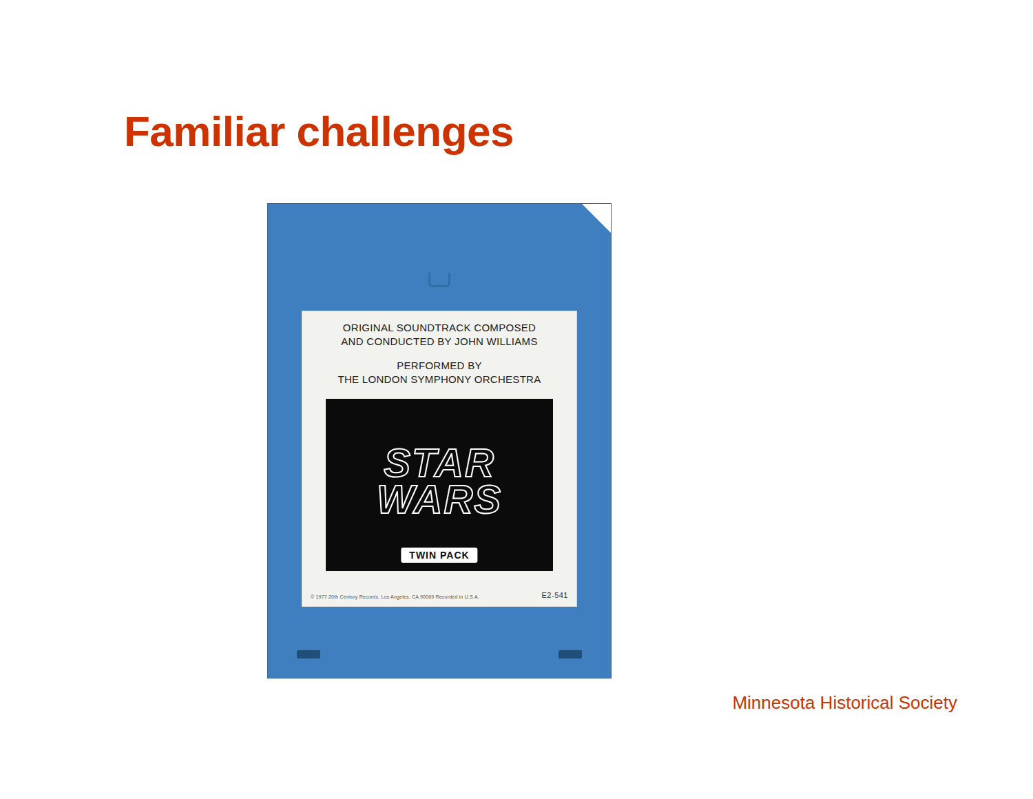Familiar challenges
ORIGINAL SOUNDTRACK COMPOSED
AND CONDUCTED BY JOHN WILLIAMS
PERFORMED BY
THE LONDON SYMPHONY ORCHESTRA
STAR
WARS
TWIN PACK
© 1977 20th Century Records, Los Angeles, CA 90069 Recorded in U.S.A.
E2-541
Minnesota Historical Society